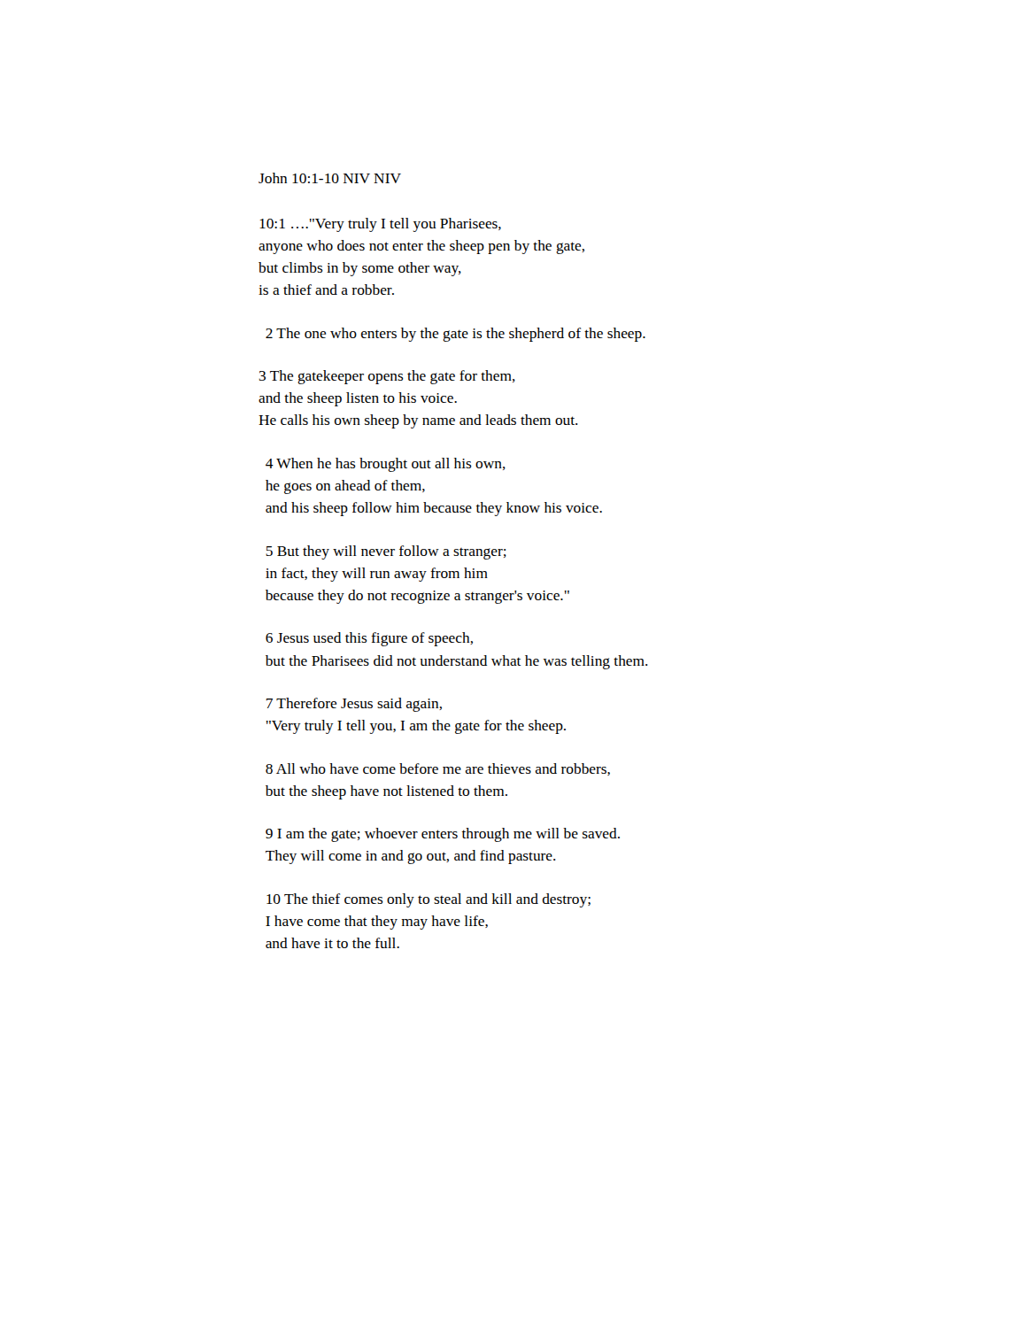John 10:1-10 NIV NIV
10:1 …."Very truly I tell you Pharisees,
anyone who does not enter the sheep pen by the gate,
but climbs in by some other way,
is a thief and a robber.
2 The one who enters by the gate is the shepherd of the sheep.
3 The gatekeeper opens the gate for them,
and the sheep listen to his voice.
He calls his own sheep by name and leads them out.
4 When he has brought out all his own,
he goes on ahead of them,
and his sheep follow him because they know his voice.
5 But they will never follow a stranger;
in fact, they will run away from him
because they do not recognize a stranger's voice."
6 Jesus used this figure of speech,
but the Pharisees did not understand what he was telling them.
7 Therefore Jesus said again,
"Very truly I tell you, I am the gate for the sheep.
8 All who have come before me are thieves and robbers,
but the sheep have not listened to them.
9 I am the gate; whoever enters through me will be saved.
They will come in and go out, and find pasture.
10 The thief comes only to steal and kill and destroy;
I have come that they may have life,
and have it to the full.